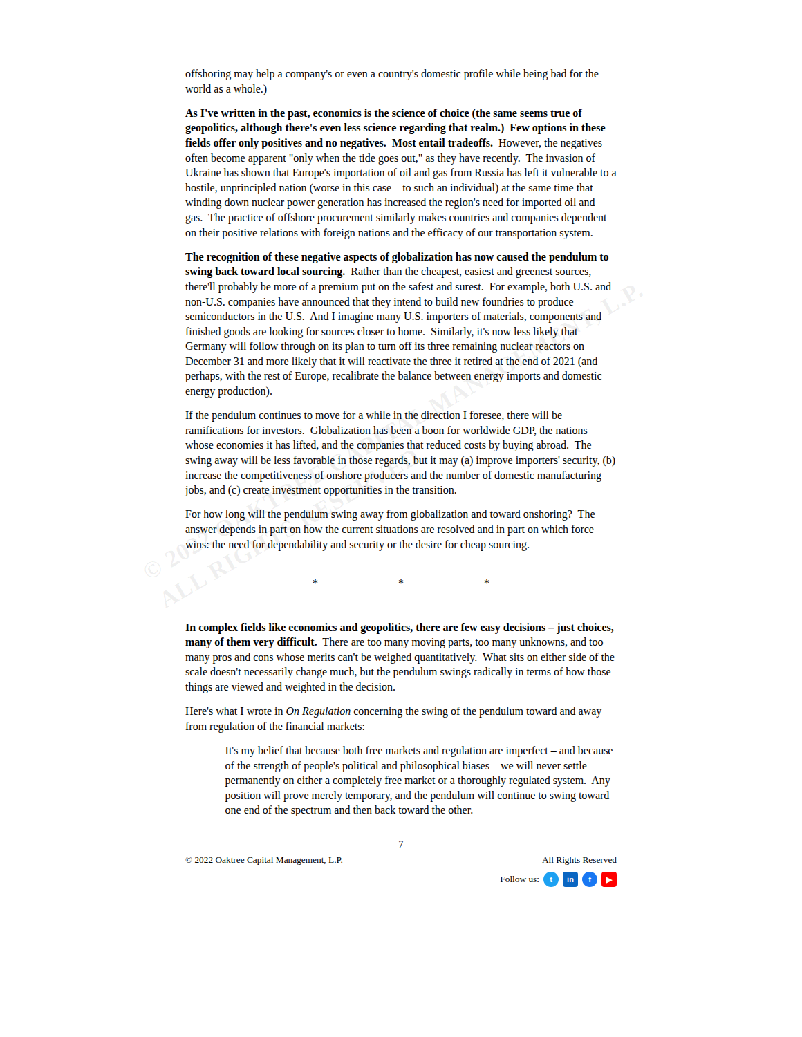© 2022 OAKTREE CAPITAL MANAGEMENT, L.P.
ALL RIGHTS RESERVED
offshoring may help a company's or even a country's domestic profile while being bad for the world as a whole.)
As I've written in the past, economics is the science of choice (the same seems true of geopolitics, although there's even less science regarding that realm.) Few options in these fields offer only positives and no negatives. Most entail tradeoffs. However, the negatives often become apparent "only when the tide goes out," as they have recently. The invasion of Ukraine has shown that Europe's importation of oil and gas from Russia has left it vulnerable to a hostile, unprincipled nation (worse in this case – to such an individual) at the same time that winding down nuclear power generation has increased the region's need for imported oil and gas. The practice of offshore procurement similarly makes countries and companies dependent on their positive relations with foreign nations and the efficacy of our transportation system.
The recognition of these negative aspects of globalization has now caused the pendulum to swing back toward local sourcing. Rather than the cheapest, easiest and greenest sources, there'll probably be more of a premium put on the safest and surest. For example, both U.S. and non-U.S. companies have announced that they intend to build new foundries to produce semiconductors in the U.S. And I imagine many U.S. importers of materials, components and finished goods are looking for sources closer to home. Similarly, it's now less likely that Germany will follow through on its plan to turn off its three remaining nuclear reactors on December 31 and more likely that it will reactivate the three it retired at the end of 2021 (and perhaps, with the rest of Europe, recalibrate the balance between energy imports and domestic energy production).
If the pendulum continues to move for a while in the direction I foresee, there will be ramifications for investors. Globalization has been a boon for worldwide GDP, the nations whose economies it has lifted, and the companies that reduced costs by buying abroad. The swing away will be less favorable in those regards, but it may (a) improve importers' security, (b) increase the competitiveness of onshore producers and the number of domestic manufacturing jobs, and (c) create investment opportunities in the transition.
For how long will the pendulum swing away from globalization and toward onshoring? The answer depends in part on how the current situations are resolved and in part on which force wins: the need for dependability and security or the desire for cheap sourcing.
* * *
In complex fields like economics and geopolitics, there are few easy decisions – just choices, many of them very difficult. There are too many moving parts, too many unknowns, and too many pros and cons whose merits can't be weighed quantitatively. What sits on either side of the scale doesn't necessarily change much, but the pendulum swings radically in terms of how those things are viewed and weighted in the decision.
Here's what I wrote in On Regulation concerning the swing of the pendulum toward and away from regulation of the financial markets:
It's my belief that because both free markets and regulation are imperfect – and because of the strength of people's political and philosophical biases – we will never settle permanently on either a completely free market or a thoroughly regulated system. Any position will prove merely temporary, and the pendulum will continue to swing toward one end of the spectrum and then back toward the other.
7
© 2022 Oaktree Capital Management, L.P.
All Rights Reserved
Follow us: t in f ▶